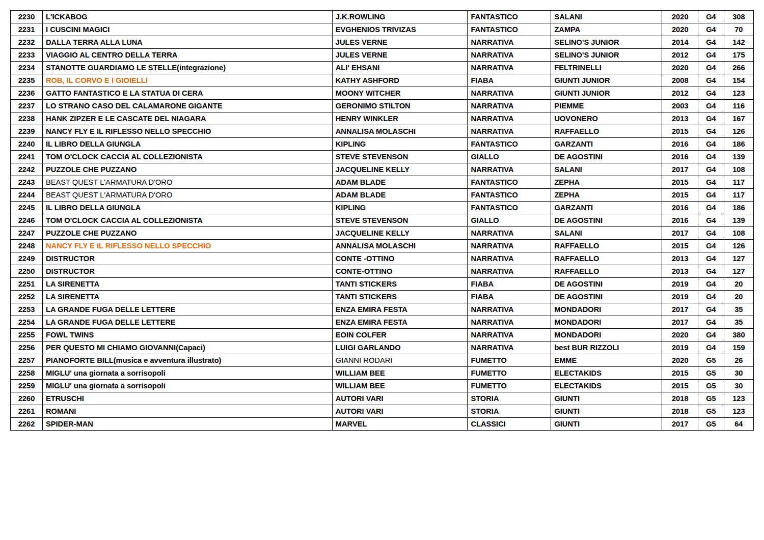| 2230 | L'ICKABOG | J.K.ROWLING | FANTASTICO | SALANI | 2020 | G4 | 308 |
| 2231 | I CUSCINI MAGICI | EVGHENIOS TRIVIZAS | FANTASTICO | ZAMPA | 2020 | G4 | 70 |
| 2232 | DALLA TERRA ALLA LUNA | JULES VERNE | NARRATIVA | SELINO'S JUNIOR | 2014 | G4 | 142 |
| 2233 | VIAGGIO AL CENTRO DELLA TERRA | JULES VERNE | NARRATIVA | SELINO'S JUNIOR | 2012 | G4 | 175 |
| 2234 | STANOTTE GUARDIAMO LE STELLE(integrazione) | ALI' EHSANI | NARRATIVA | FELTRINELLI | 2020 | G4 | 266 |
| 2235 | ROB, IL CORVO E I GIOIELLI | KATHY ASHFORD | FIABA | GIUNTI JUNIOR | 2008 | G4 | 154 |
| 2236 | GATTO FANTASTICO E LA STATUA DI CERA | MOONY WITCHER | NARRATIVA | GIUNTI JUNIOR | 2012 | G4 | 123 |
| 2237 | LO STRANO CASO DEL CALAMARONE GIGANTE | GERONIMO STILTON | NARRATIVA | PIEMME | 2003 | G4 | 116 |
| 2238 | HANK ZIPZER E LE CASCATE DEL NIAGARA | HENRY WINKLER | NARRATIVA | UOVONERO | 2013 | G4 | 167 |
| 2239 | NANCY FLY E IL RIFLESSO NELLO SPECCHIO | ANNALISA MOLASCHI | NARRATIVA | RAFFAELLO | 2015 | G4 | 126 |
| 2240 | IL LIBRO DELLA GIUNGLA | KIPLING | FANTASTICO | GARZANTI | 2016 | G4 | 186 |
| 2241 | TOM O'CLOCK CACCIA AL COLLEZIONISTA | STEVE STEVENSON | GIALLO | DE AGOSTINI | 2016 | G4 | 139 |
| 2242 | PUZZOLE CHE PUZZANO | JACQUELINE KELLY | NARRATIVA | SALANI | 2017 | G4 | 108 |
| 2243 | BEAST QUEST L'ARMATURA D'ORO | ADAM BLADE | FANTASTICO | ZEPHA | 2015 | G4 | 117 |
| 2244 | BEAST QUEST L'ARMATURA D'ORO | ADAM BLADE | FANTASTICO | ZEPHA | 2015 | G4 | 117 |
| 2245 | IL LIBRO DELLA GIUNGLA | KIPLING | FANTASTICO | GARZANTI | 2016 | G4 | 186 |
| 2246 | TOM O'CLOCK CACCIA AL COLLEZIONISTA | STEVE STEVENSON | GIALLO | DE AGOSTINI | 2016 | G4 | 139 |
| 2247 | PUZZOLE CHE PUZZANO | JACQUELINE KELLY | NARRATIVA | SALANI | 2017 | G4 | 108 |
| 2248 | NANCY FLY E IL RIFLESSO NELLO SPECCHIO | ANNALISA MOLASCHI | NARRATIVA | RAFFAELLO | 2015 | G4 | 126 |
| 2249 | DISTRUCTOR | CONTE -OTTINO | NARRATIVA | RAFFAELLO | 2013 | G4 | 127 |
| 2250 | DISTRUCTOR | CONTE-OTTINO | NARRATIVA | RAFFAELLO | 2013 | G4 | 127 |
| 2251 | LA SIRENETTA | TANTI STICKERS | FIABA | DE AGOSTINI | 2019 | G4 | 20 |
| 2252 | LA SIRENETTA | TANTI STICKERS | FIABA | DE AGOSTINI | 2019 | G4 | 20 |
| 2253 | LA GRANDE FUGA DELLE LETTERE | ENZA EMIRA FESTA | NARRATIVA | MONDADORI | 2017 | G4 | 35 |
| 2254 | LA GRANDE FUGA DELLE LETTERE | ENZA EMIRA FESTA | NARRATIVA | MONDADORI | 2017 | G4 | 35 |
| 2255 | FOWL TWINS | EOIN COLFER | NARRATIVA | MONDADORI | 2020 | G4 | 380 |
| 2256 | PER QUESTO MI CHIAMO GIOVANNI(Capaci) | LUIGI GARLANDO | NARRATIVA | best BUR RIZZOLI | 2019 | G4 | 159 |
| 2257 | PIANOFORTE BILL(musica e avventura illustrato) | GIANNI RODARI | FUMETTO | EMME | 2020 | G5 | 26 |
| 2258 | MIGLU' una giornata a sorrisopoli | WILLIAM BEE | FUMETTO | ELECTAKIDS | 2015 | G5 | 30 |
| 2259 | MIGLU' una giornata a sorrisopoli | WILLIAM BEE | FUMETTO | ELECTAKIDS | 2015 | G5 | 30 |
| 2260 | ETRUSCHI | AUTORI VARI | STORIA | GIUNTI | 2018 | G5 | 123 |
| 2261 | ROMANI | AUTORI VARI | STORIA | GIUNTI | 2018 | G5 | 123 |
| 2262 | SPIDER-MAN | MARVEL | CLASSICI | GIUNTI | 2017 | G5 | 64 |